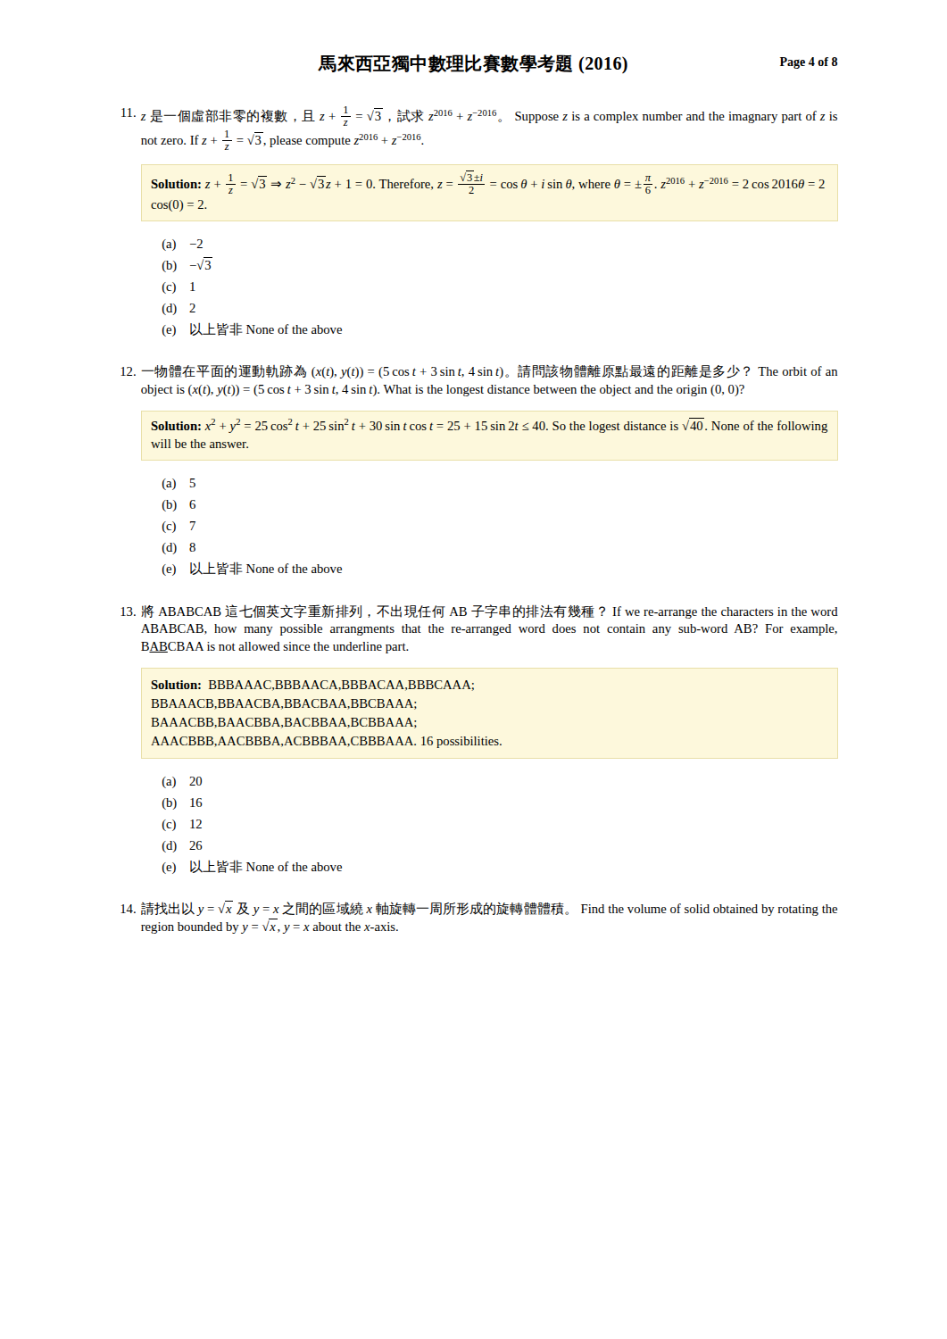馬來西亞獨中數理比賽數學考題 (2016)
Page 4 of 8
z 是一個虛部非零的複數，且 z + 1 z = √3，試求 z2016 + z−2016。 Suppose z is a complex number and the imagnary part of z is not zero. If z + 1 z = √3, please compute z2016 + z−2016.
Solution: z + 1 z = √3 ⇒ z2 − √3 z + 1 = 0. Therefore, z = √3±i 2 = cos θ + i sin θ, where θ = ±π 6. z2016 + z−2016 = 2 cos 2016θ = 2 cos(0) = 2.
−2
−√3
1
2
以上皆非 None of the above
一物體在平面的運動軌跡為 (x(t), y(t)) = (5 cos t + 3 sin t, 4 sin t)。請問該物體離原點最遠的距離是多少？ The orbit of an object is (x(t), y(t)) = (5 cos t + 3 sin t, 4 sin t). What is the longest distance between the object and the origin (0, 0)?
Solution: x2 + y2 = 25 cos2 t + 25 sin2 t + 30 sin t cos t = 25 + 15 sin 2t ≤ 40. So the logest distance is √40. None of the following will be the answer.
5
6
7
8
以上皆非 None of the above
將 ABABCAB 這七個英文字重新排列，不出現任何 AB 子字串的排法有幾種？ If we re-arrange the characters in the word ABABCAB, how many possible arrangments that the re-arranged word does not contain any sub-word AB? For example, BABCBAA is not allowed since the underline part.
Solution: BBBAAAC,BBBAACA,BBBACAA,BBBCAAA;
BBAAACB,BBAACBA,BBACBAA,BBCBAAA;
BAAACBB,BAACBBA,BACBBAA,BCBBAAA;
AAACBBB,AACBBBA,ACBBBAA,CBBBAAA. 16 possibilities.
20
16
12
26
以上皆非 None of the above
請找出以 y = √x 及 y = x 之間的區域繞 x 軸旋轉一周所形成的旋轉體體積。 Find the volume of solid obtained by rotating the region bounded by y = √x, y = x about the x-axis.